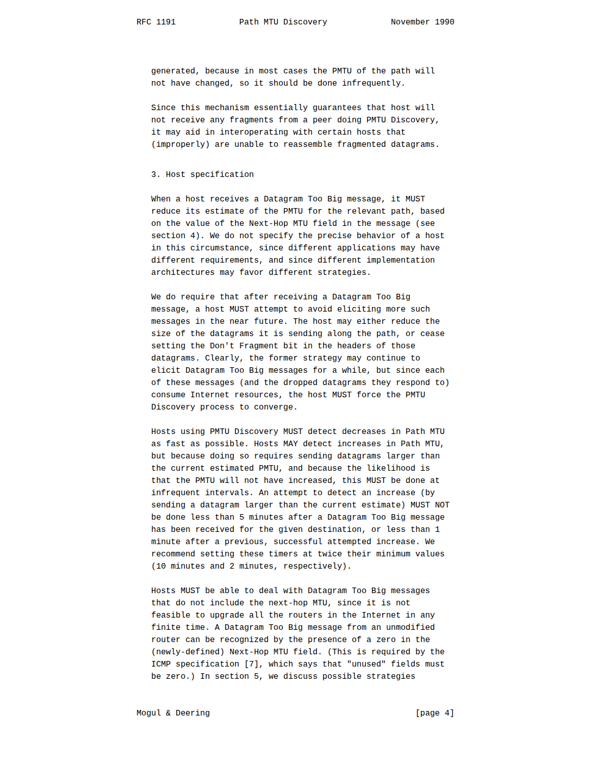RFC 1191 Path MTU Discovery November 1990
generated, because in most cases the PMTU of the path will not have changed, so it should be done infrequently.
Since this mechanism essentially guarantees that host will not receive any fragments from a peer doing PMTU Discovery, it may aid in interoperating with certain hosts that (improperly) are unable to reassemble fragmented datagrams.
3. Host specification
When a host receives a Datagram Too Big message, it MUST reduce its estimate of the PMTU for the relevant path, based on the value of the Next-Hop MTU field in the message (see section 4). We do not specify the precise behavior of a host in this circumstance, since different applications may have different requirements, and since different implementation architectures may favor different strategies.
We do require that after receiving a Datagram Too Big message, a host MUST attempt to avoid eliciting more such messages in the near future. The host may either reduce the size of the datagrams it is sending along the path, or cease setting the Don't Fragment bit in the headers of those datagrams. Clearly, the former strategy may continue to elicit Datagram Too Big messages for a while, but since each of these messages (and the dropped datagrams they respond to) consume Internet resources, the host MUST force the PMTU Discovery process to converge.
Hosts using PMTU Discovery MUST detect decreases in Path MTU as fast as possible. Hosts MAY detect increases in Path MTU, but because doing so requires sending datagrams larger than the current estimated PMTU, and because the likelihood is that the PMTU will not have increased, this MUST be done at infrequent intervals. An attempt to detect an increase (by sending a datagram larger than the current estimate) MUST NOT be done less than 5 minutes after a Datagram Too Big message has been received for the given destination, or less than 1 minute after a previous, successful attempted increase. We recommend setting these timers at twice their minimum values (10 minutes and 2 minutes, respectively).
Hosts MUST be able to deal with Datagram Too Big messages that do not include the next-hop MTU, since it is not feasible to upgrade all the routers in the Internet in any finite time. A Datagram Too Big message from an unmodified router can be recognized by the presence of a zero in the (newly-defined) Next-Hop MTU field. (This is required by the ICMP specification [7], which says that "unused" fields must be zero.) In section 5, we discuss possible strategies
Mogul & Deering [page 4]